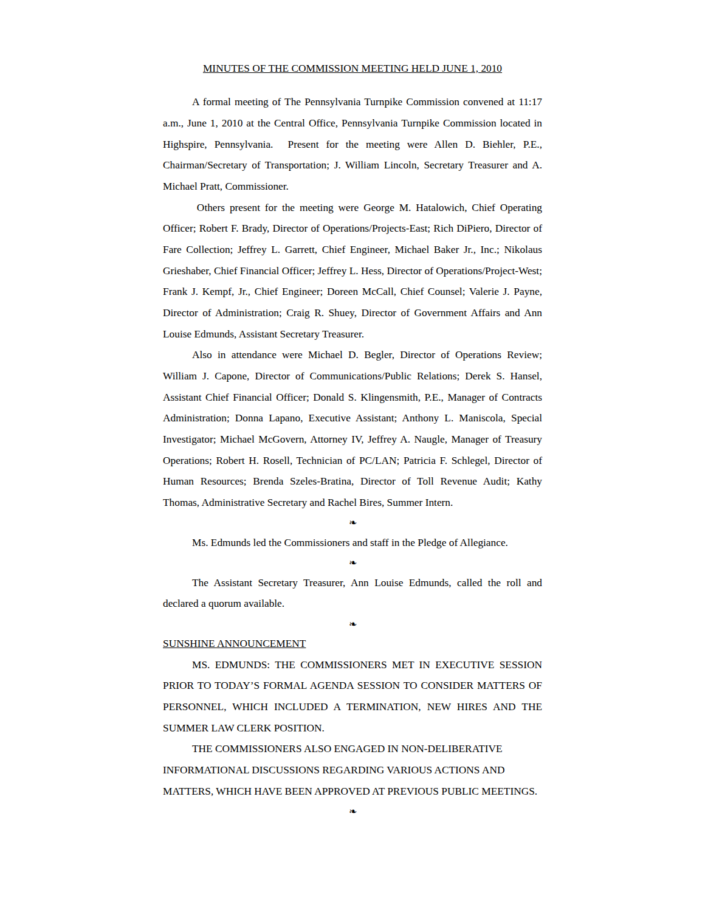MINUTES OF THE COMMISSION MEETING HELD JUNE 1, 2010
A formal meeting of The Pennsylvania Turnpike Commission convened at 11:17 a.m., June 1, 2010 at the Central Office, Pennsylvania Turnpike Commission located in Highspire, Pennsylvania. Present for the meeting were Allen D. Biehler, P.E., Chairman/Secretary of Transportation; J. William Lincoln, Secretary Treasurer and A. Michael Pratt, Commissioner.
Others present for the meeting were George M. Hatalowich, Chief Operating Officer; Robert F. Brady, Director of Operations/Projects-East; Rich DiPiero, Director of Fare Collection; Jeffrey L. Garrett, Chief Engineer, Michael Baker Jr., Inc.; Nikolaus Grieshaber, Chief Financial Officer; Jeffrey L. Hess, Director of Operations/Project-West; Frank J. Kempf, Jr., Chief Engineer; Doreen McCall, Chief Counsel; Valerie J. Payne, Director of Administration; Craig R. Shuey, Director of Government Affairs and Ann Louise Edmunds, Assistant Secretary Treasurer.
Also in attendance were Michael D. Begler, Director of Operations Review; William J. Capone, Director of Communications/Public Relations; Derek S. Hansel, Assistant Chief Financial Officer; Donald S. Klingensmith, P.E., Manager of Contracts Administration; Donna Lapano, Executive Assistant; Anthony L. Maniscola, Special Investigator; Michael McGovern, Attorney IV, Jeffrey A. Naugle, Manager of Treasury Operations; Robert H. Rosell, Technician of PC/LAN; Patricia F. Schlegel, Director of Human Resources; Brenda Szeles-Bratina, Director of Toll Revenue Audit; Kathy Thomas, Administrative Secretary and Rachel Bires, Summer Intern.
❧
Ms. Edmunds led the Commissioners and staff in the Pledge of Allegiance.
❧
The Assistant Secretary Treasurer, Ann Louise Edmunds, called the roll and declared a quorum available.
❧
SUNSHINE ANNOUNCEMENT
MS. EDMUNDS: THE COMMISSIONERS MET IN EXECUTIVE SESSION PRIOR TO TODAY’S FORMAL AGENDA SESSION TO CONSIDER MATTERS OF PERSONNEL, WHICH INCLUDED A TERMINATION, NEW HIRES AND THE SUMMER LAW CLERK POSITION.
THE COMMISSIONERS ALSO ENGAGED IN NON-DELIBERATIVE INFORMATIONAL DISCUSSIONS REGARDING VARIOUS ACTIONS AND MATTERS, WHICH HAVE BEEN APPROVED AT PREVIOUS PUBLIC MEETINGS.
❧